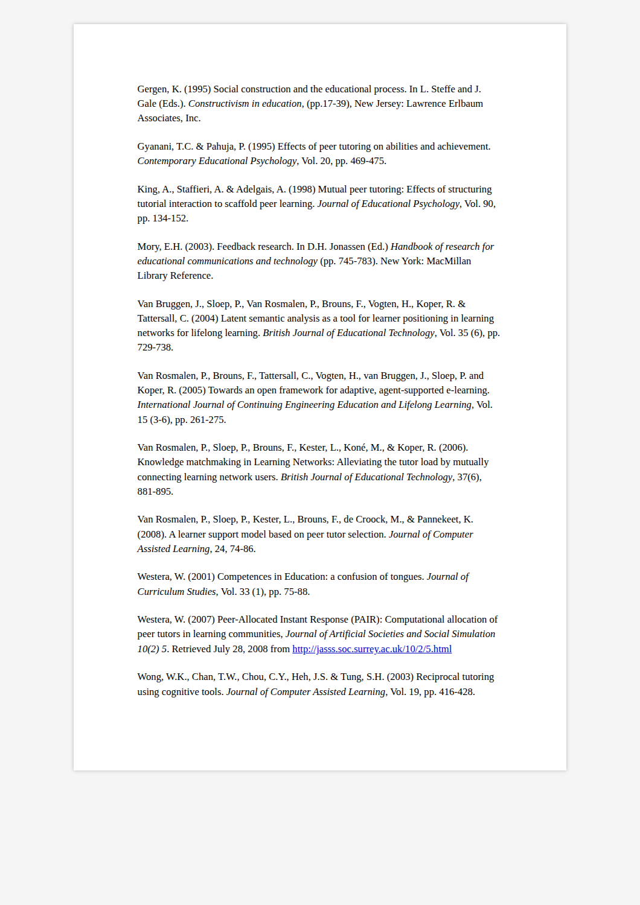Gergen, K. (1995) Social construction and the educational process. In L. Steffe and J. Gale (Eds.). Constructivism in education, (pp.17-39), New Jersey: Lawrence Erlbaum Associates, Inc.
Gyanani, T.C. & Pahuja, P. (1995) Effects of peer tutoring on abilities and achievement. Contemporary Educational Psychology, Vol. 20, pp. 469-475.
King, A., Staffieri, A. & Adelgais, A. (1998) Mutual peer tutoring: Effects of structuring tutorial interaction to scaffold peer learning. Journal of Educational Psychology, Vol. 90, pp. 134-152.
Mory, E.H. (2003). Feedback research. In D.H. Jonassen (Ed.) Handbook of research for educational communications and technology (pp. 745-783). New York: MacMillan Library Reference.
Van Bruggen, J., Sloep, P., Van Rosmalen, P., Brouns, F., Vogten, H., Koper, R. & Tattersall, C. (2004) Latent semantic analysis as a tool for learner positioning in learning networks for lifelong learning. British Journal of Educational Technology, Vol. 35 (6), pp. 729-738.
Van Rosmalen, P., Brouns, F., Tattersall, C., Vogten, H., van Bruggen, J., Sloep, P. and Koper, R. (2005) Towards an open framework for adaptive, agent-supported e-learning. International Journal of Continuing Engineering Education and Lifelong Learning, Vol. 15 (3-6), pp. 261-275.
Van Rosmalen, P., Sloep, P., Brouns, F., Kester, L., Koné, M., & Koper, R. (2006). Knowledge matchmaking in Learning Networks: Alleviating the tutor load by mutually connecting learning network users. British Journal of Educational Technology, 37(6), 881-895.
Van Rosmalen, P., Sloep, P., Kester, L., Brouns, F., de Croock, M., & Pannekeet, K. (2008). A learner support model based on peer tutor selection. Journal of Computer Assisted Learning, 24, 74-86.
Westera, W. (2001) Competences in Education: a confusion of tongues. Journal of Curriculum Studies, Vol. 33 (1), pp. 75-88.
Westera, W. (2007) Peer-Allocated Instant Response (PAIR): Computational allocation of peer tutors in learning communities, Journal of Artificial Societies and Social Simulation 10(2) 5. Retrieved July 28, 2008 from http://jasss.soc.surrey.ac.uk/10/2/5.html
Wong, W.K., Chan, T.W., Chou, C.Y., Heh, J.S. & Tung, S.H. (2003) Reciprocal tutoring using cognitive tools. Journal of Computer Assisted Learning, Vol. 19, pp. 416-428.